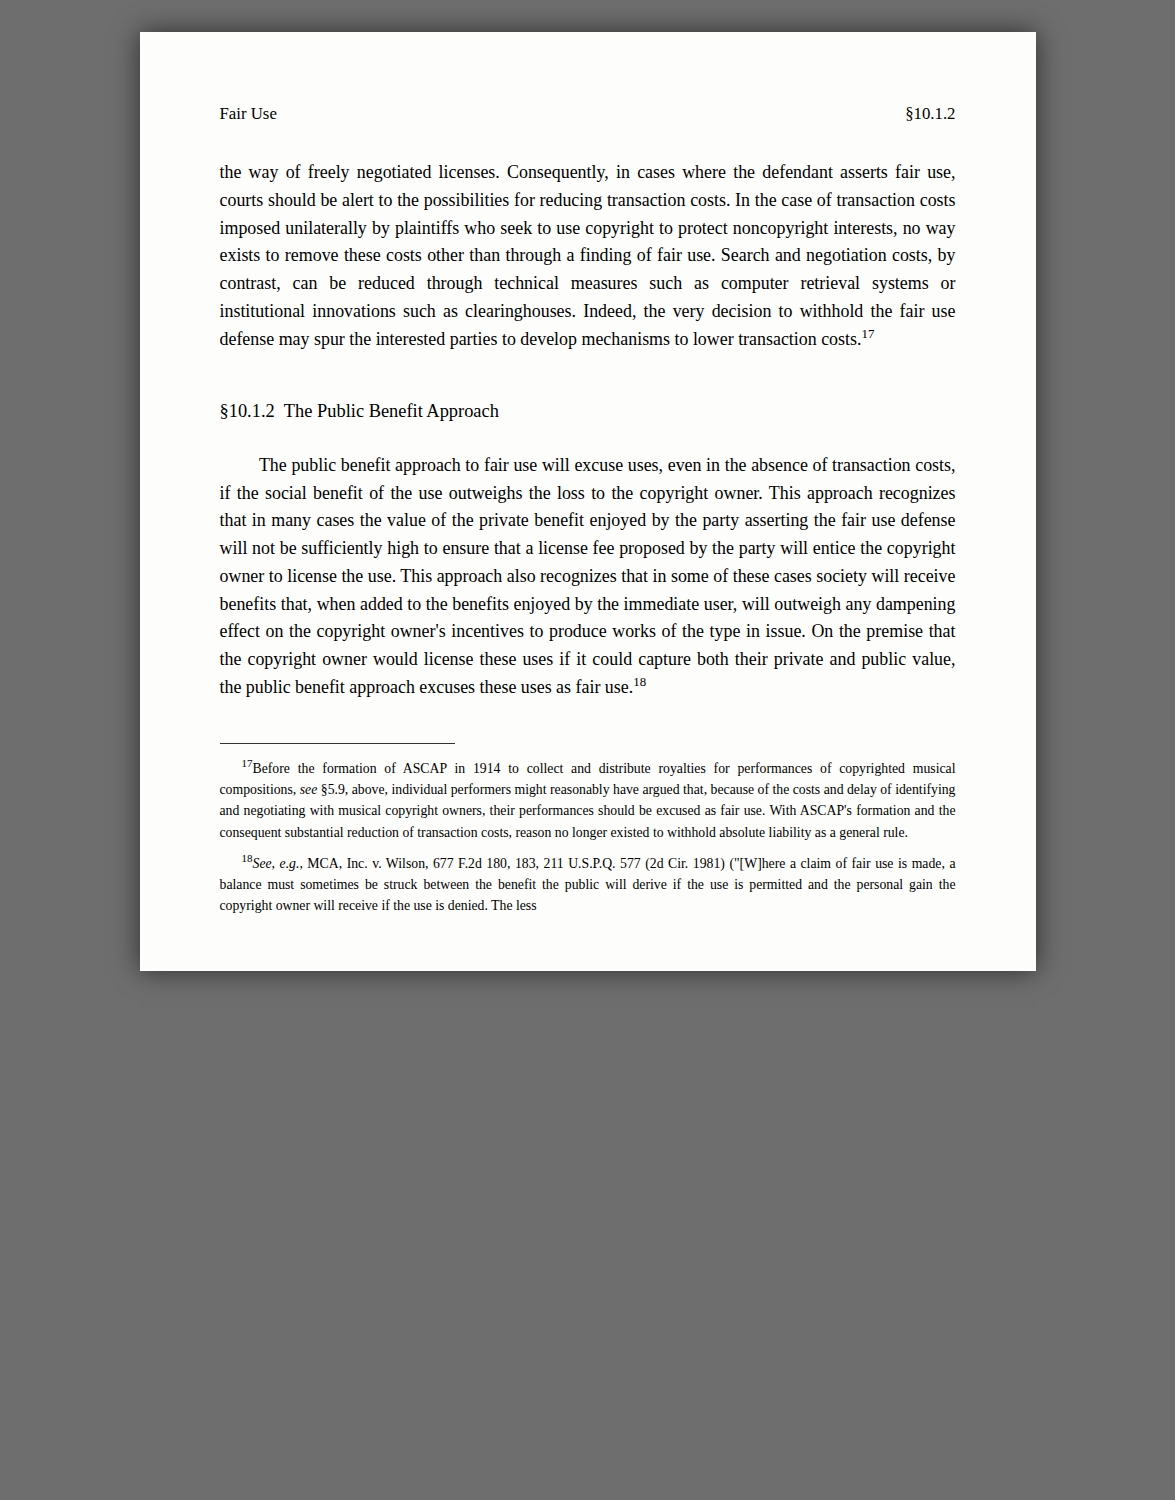Fair Use §10.1.2
the way of freely negotiated licenses. Consequently, in cases where the defendant asserts fair use, courts should be alert to the possibilities for reducing transaction costs. In the case of transaction costs imposed unilaterally by plaintiffs who seek to use copyright to protect noncopyright interests, no way exists to remove these costs other than through a finding of fair use. Search and negotiation costs, by contrast, can be reduced through technical measures such as computer retrieval systems or institutional innovations such as clearinghouses. Indeed, the very decision to withhold the fair use defense may spur the interested parties to develop mechanisms to lower transaction costs.17
§10.1.2 The Public Benefit Approach
The public benefit approach to fair use will excuse uses, even in the absence of transaction costs, if the social benefit of the use outweighs the loss to the copyright owner. This approach recognizes that in many cases the value of the private benefit enjoyed by the party asserting the fair use defense will not be sufficiently high to ensure that a license fee proposed by the party will entice the copyright owner to license the use. This approach also recognizes that in some of these cases society will receive benefits that, when added to the benefits enjoyed by the immediate user, will outweigh any dampening effect on the copyright owner's incentives to produce works of the type in issue. On the premise that the copyright owner would license these uses if it could capture both their private and public value, the public benefit approach excuses these uses as fair use.18
17 Before the formation of ASCAP in 1914 to collect and distribute royalties for performances of copyrighted musical compositions, see §5.9, above, individual performers might reasonably have argued that, because of the costs and delay of identifying and negotiating with musical copyright owners, their performances should be excused as fair use. With ASCAP's formation and the consequent substantial reduction of transaction costs, reason no longer existed to withhold absolute liability as a general rule.
18 See, e.g., MCA, Inc. v. Wilson, 677 F.2d 180, 183, 211 U.S.P.Q. 577 (2d Cir. 1981) ("[W]here a claim of fair use is made, a balance must sometimes be struck between the benefit the public will derive if the use is permitted and the personal gain the copyright owner will receive if the use is denied. The less